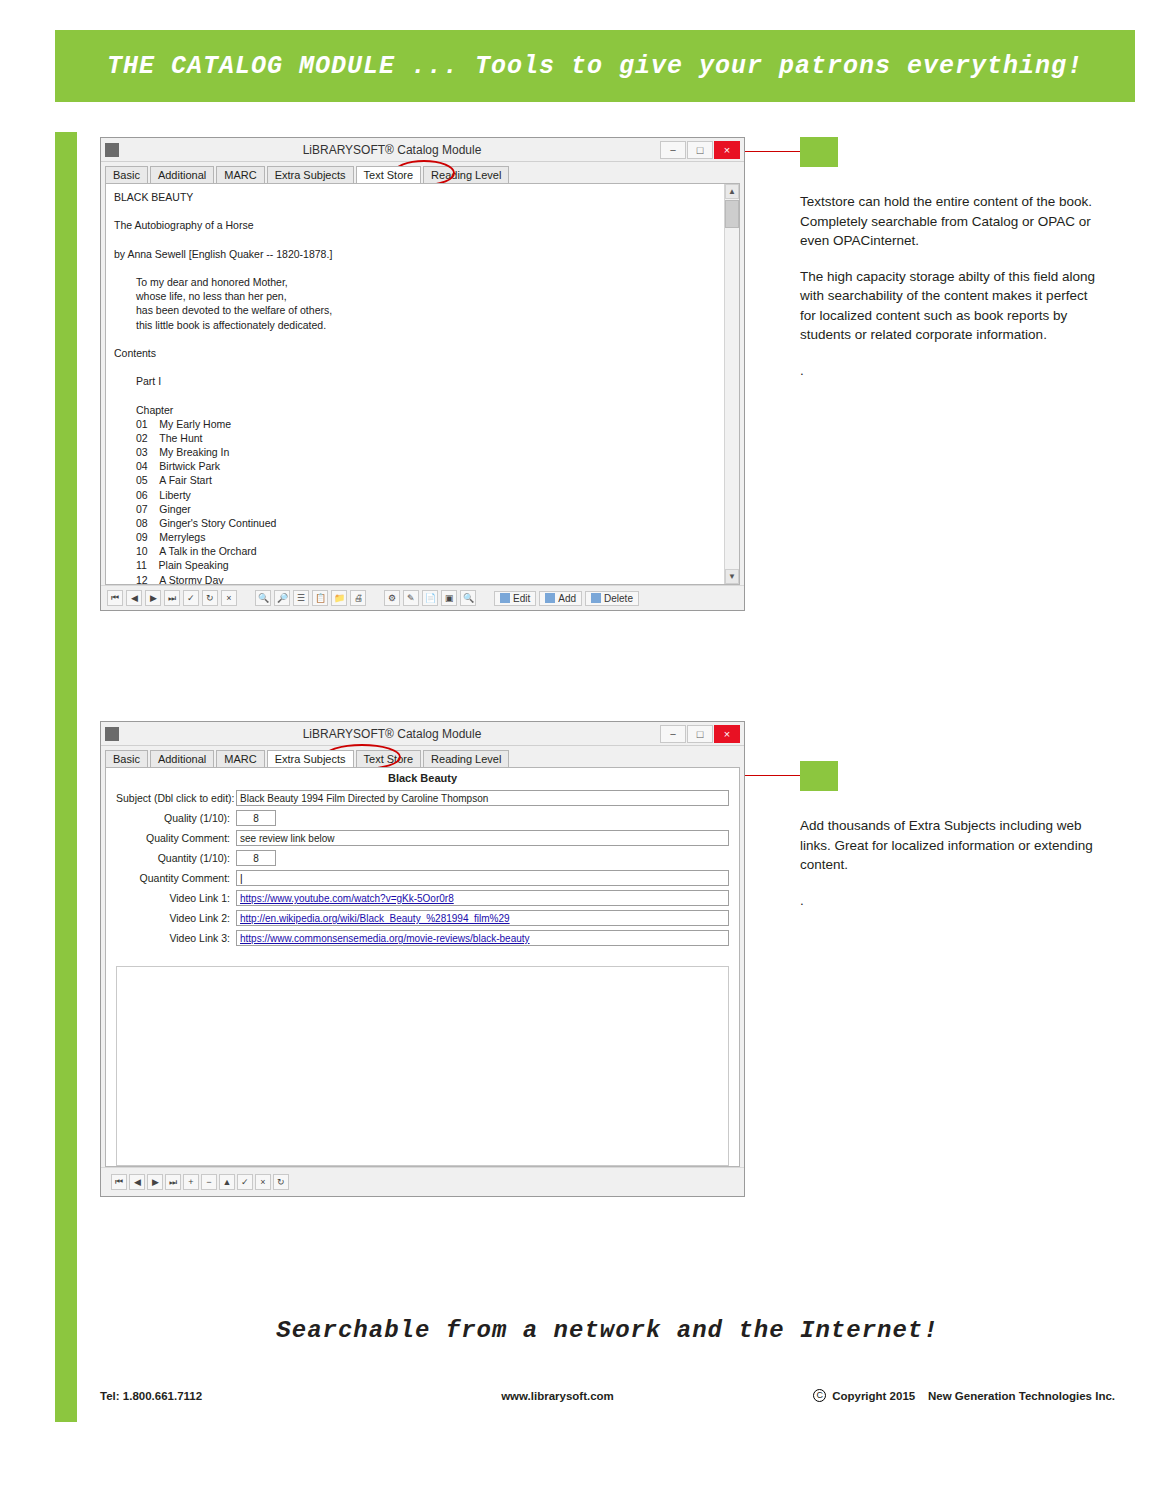THE CATALOG MODULE ... Tools to give your patrons everything!
LiBRARYSOFT® Catalog Module −□×
Basic Additional MARC Extra Subjects Text Store Reading Level
BLACK BEAUTY
The Autobiography of a Horse
by Anna Sewell [English Quaker -- 1820-1878.]
To my dear and honored Mother,
whose life, no less than her pen,
has been devoted to the welfare of others,
this little book is affectionately dedicated.
Contents
Part I
Chapter
01 My Early Home
02 The Hunt
03 My Breaking In
04 Birtwick Park
05 A Fair Start
06 Liberty
07 Ginger
08 Ginger's Story Continued
09 Merrylegs
10 A Talk in the Orchard
11 Plain Speaking
12 A Stormy Day
13 The Devil's Trade Mark
14 James Howard
15 The Old Hostler
16 The Fire
▲
▼
⏮ ◀ ▶ ⏭ ✓ ↻ × 🔍 🔎 ☰ 📋 📁 🖨 ⚙ ✎ 📄 ▣ 🔍 Edit Add Delete
Textstore can hold the entire content of the book. Completely searchable from Catalog or OPAC or even OPACinternet.
The high capacity storage abilty of this field along with searchability of the content makes it perfect for localized content such as book reports by students or related corporate information.
.
LiBRARYSOFT® Catalog Module −□×
Basic Additional MARC Extra Subjects Text Store Reading Level
Black Beauty
Subject (Dbl click to edit):
Black Beauty 1994 Film Directed by Caroline Thompson
Quality (1/10):
8
Quality Comment:
see review link below
Quantity (1/10):
8
Quantity Comment:
Video Link 1:
https://www.youtube.com/watch?v=gKk-5Oor0r8
Video Link 2:
http://en.wikipedia.org/wiki/Black_Beauty_%281994_film%29
Video Link 3:
https://www.commonsensemedia.org/movie-reviews/black-beauty
⏮ ◀ ▶ ⏭ + − ▲ ✓ × ↻
Add thousands of Extra Subjects including web links. Great for localized information or extending content.
.
Searchable from a network and the Internet!
Tel: 1.800.661.7112
www.librarysoft.com
C Copyright 2015 New Generation Technologies Inc.